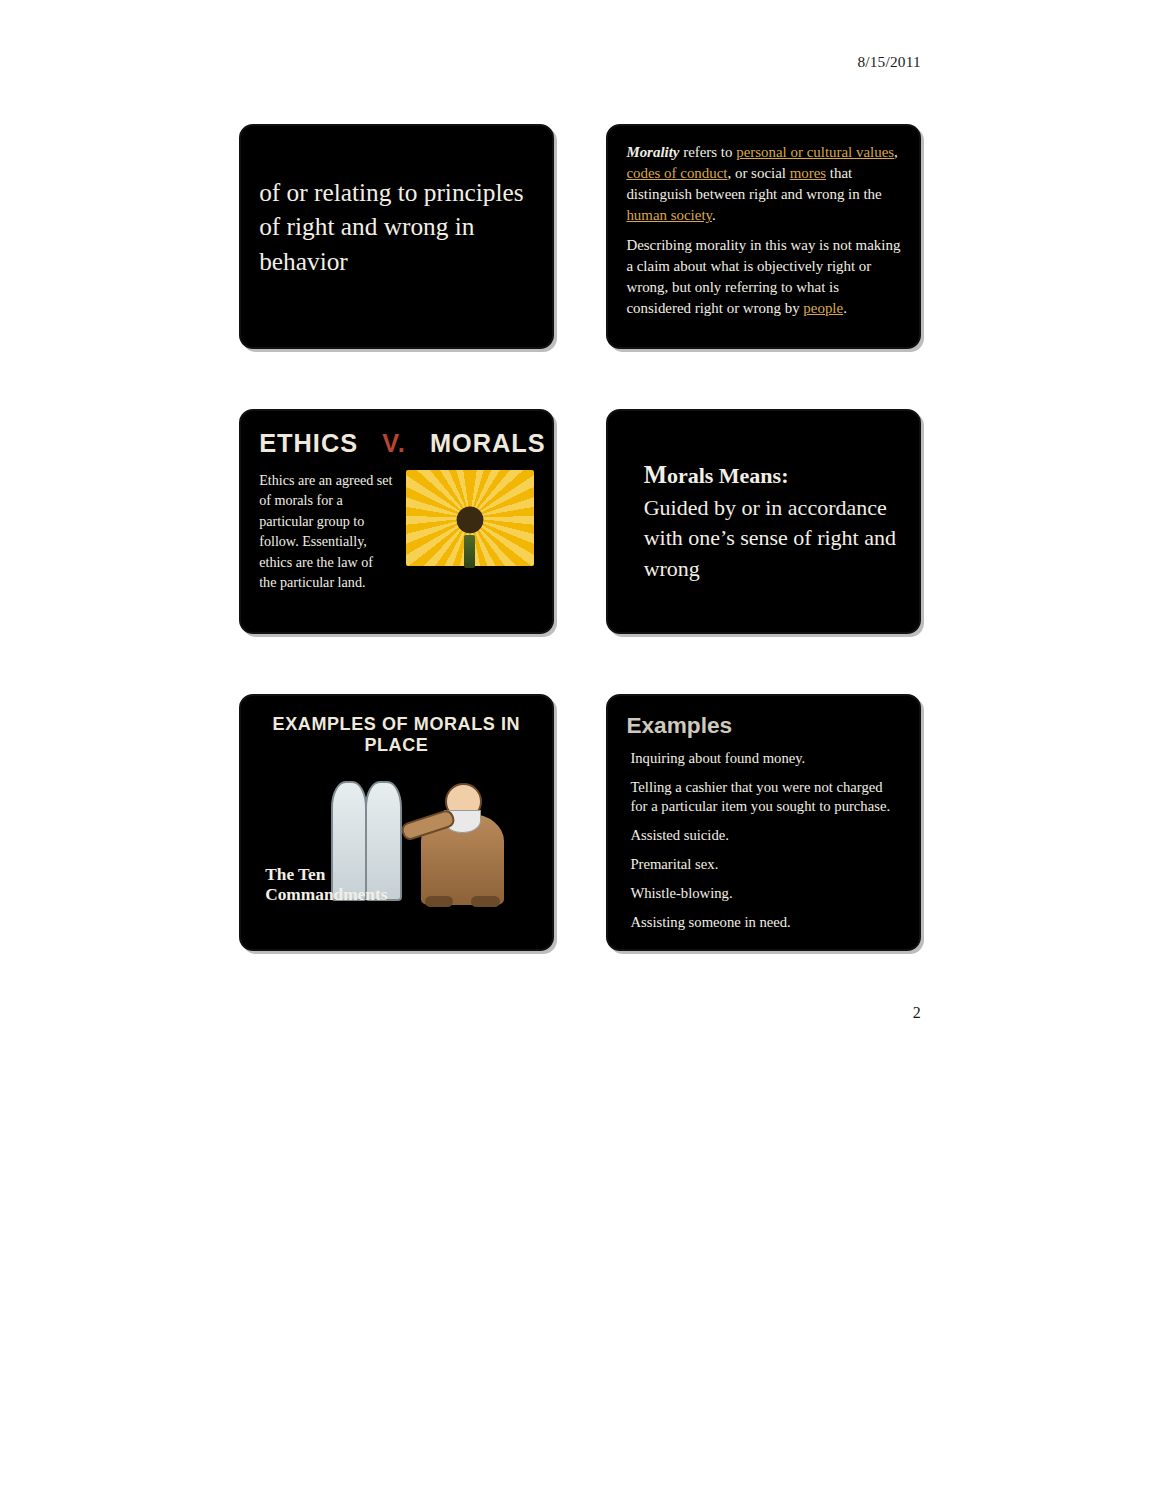8/15/2011
of or relating to principles of right and wrong in behavior
Morality refers to personal or cultural values, codes of conduct, or social mores that distinguish between right and wrong in the human society.
Describing morality in this way is not making a claim about what is objectively right or wrong, but only referring to what is considered right or wrong by people.
ETHICS V. MORALS
Ethics are an agreed set of morals for a particular group to follow. Essentially, ethics are the law of the particular land.
Morals Means:
Guided by or in accordance with one’s sense of right and wrong
EXAMPLES OF MORALS IN PLACE
The Ten
Commandments
Examples
Inquiring about found money.
Telling a cashier that you were not charged for a particular item you sought to purchase.
Assisted suicide.
Premarital sex.
Whistle-blowing.
Assisting someone in need.
2